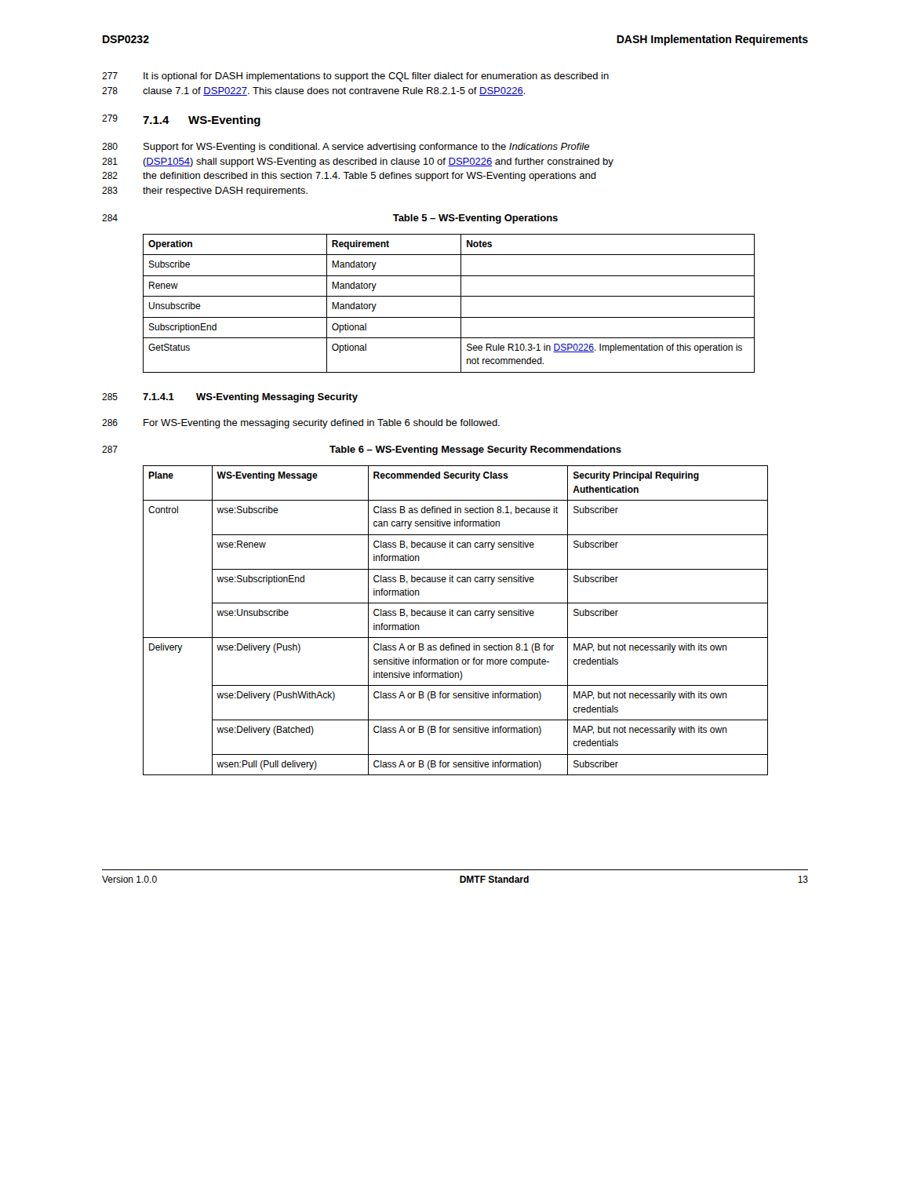DSP0232 DASH Implementation Requirements
277
It is optional for DASH implementations to support the CQL filter dialect for enumeration as described in
278
clause 7.1 of DSP0227. This clause does not contravene Rule R8.2.1-5 of DSP0226.
279
7.1.4 WS-Eventing
280
Support for WS-Eventing is conditional. A service advertising conformance to the Indications Profile
281
(DSP1054) shall support WS-Eventing as described in clause 10 of DSP0226 and further constrained by
282
the definition described in this section 7.1.4. Table 5 defines support for WS-Eventing operations and
283
their respective DASH requirements.
284
Table 5 – WS-Eventing Operations
| Operation | Requirement | Notes |
| --- | --- | --- |
| Subscribe | Mandatory | |
| Renew | Mandatory | |
| Unsubscribe | Mandatory | |
| SubscriptionEnd | Optional | |
| GetStatus | Optional | See Rule R10.3-1 in DSP0226 . Implementation of this operation is not recommended. |
285
7.1.4.1 WS-Eventing Messaging Security
286
For WS-Eventing the messaging security defined in Table 6 should be followed.
287
Table 6 – WS-Eventing Message Security Recommendations
| Plane | WS-Eventing Message | Recommended Security Class | Security Principal Requiring Authentication |
| --- | --- | --- | --- |
| Control | wse:Subscribe | Class B as defined in section 8.1, because it can carry sensitive information | Subscriber |
| wse:Renew | Class B, because it can carry sensitive information | Subscriber |
| wse:SubscriptionEnd | Class B, because it can carry sensitive information | Subscriber |
| wse:Unsubscribe | Class B, because it can carry sensitive information | Subscriber |
| Delivery | wse:Delivery (Push) | Class A or B as defined in section 8.1 (B for sensitive information or for more compute-intensive information) | MAP, but not necessarily with its own credentials |
| wse:Delivery (PushWithAck) | Class A or B (B for sensitive information) | MAP, but not necessarily with its own credentials |
| wse:Delivery (Batched) | Class A or B (B for sensitive information) | MAP, but not necessarily with its own credentials |
| wsen:Pull (Pull delivery) | Class A or B (B for sensitive information) | Subscriber |
Version 1.0.0
DMTF Standard
13